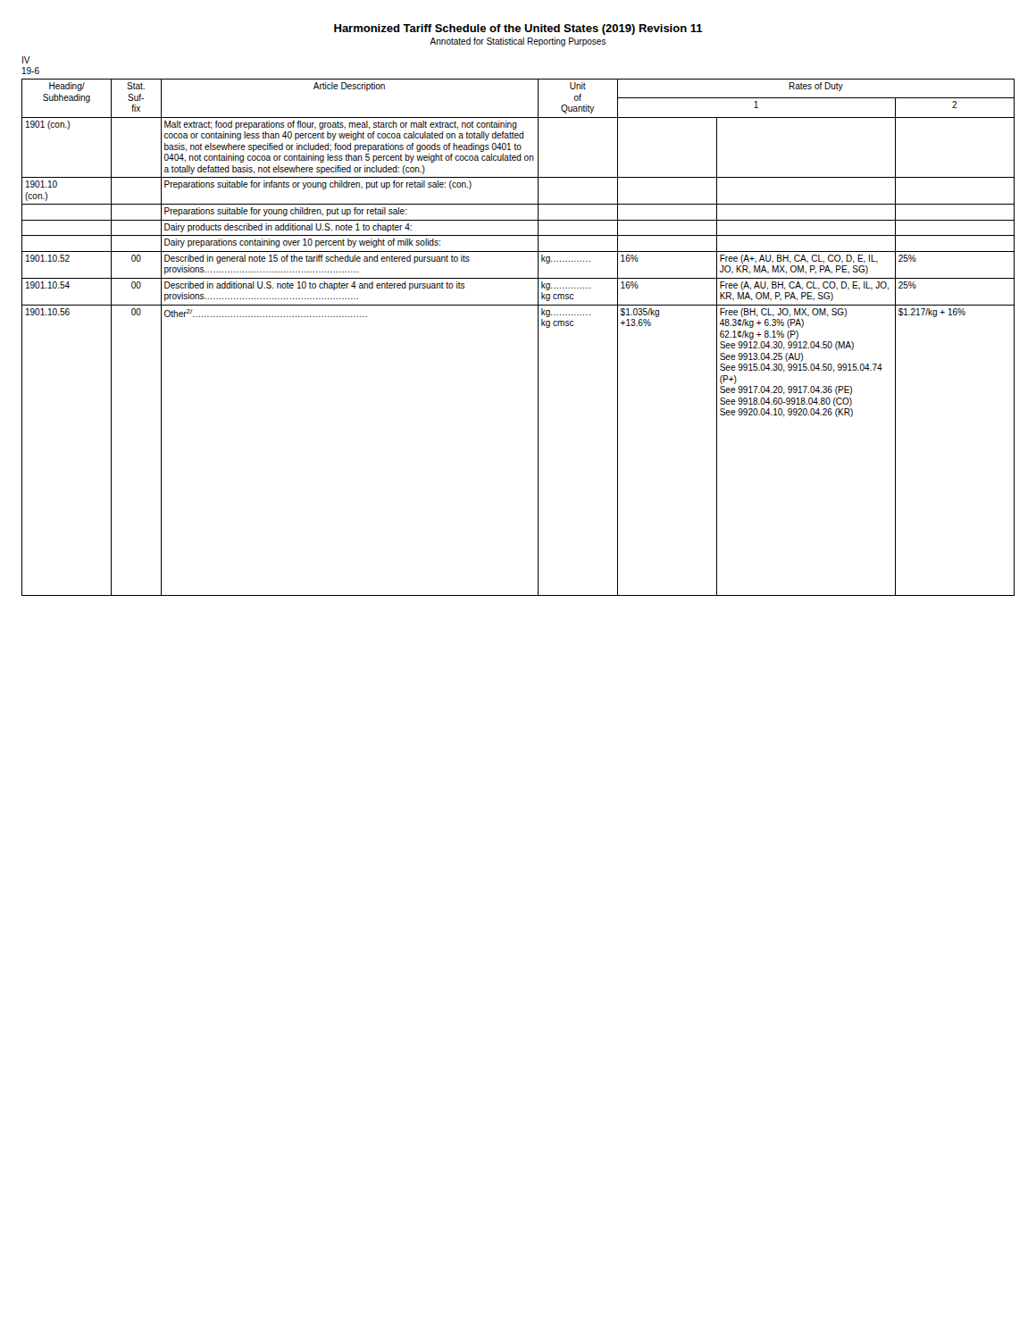Harmonized Tariff Schedule of the United States (2019) Revision 11
Annotated for Statistical Reporting Purposes
IV
19-6
| Heading/ Subheading | Stat. Suf- fix | Article Description | Unit of Quantity | Rates of Duty |
| --- | --- | --- | --- | --- |
| 1 | 2 |
| 1901 (con.) | | Malt extract; food preparations of flour, groats, meal, starch or malt extract, not containing cocoa or containing less than 40 percent by weight of cocoa calculated on a totally defatted basis, not elsewhere specified or included; food preparations of goods of headings 0401 to 0404, not containing cocoa or containing less than 5 percent by weight of cocoa calculated on a totally defatted basis, not elsewhere specified or included: (con.) | | | | |
| 1901.10 (con.) | | Preparations suitable for infants or young children, put up for retail sale: (con.) | | | | |
| | | Preparations suitable for young children, put up for retail sale: | | | | |
| | | Dairy products described in additional U.S. note 1 to chapter 4: | | | | |
| | | Dairy preparations containing over 10 percent by weight of milk solids: | | | | |
| 1901.10.52 | 00 | Described in general note 15 of the tariff schedule and entered pursuant to its provisions ..................................................... | kg .............. | 16% | Free (A+, AU, BH, CA, CL, CO, D, E, IL, JO, KR, MA, MX, OM, P, PA, PE, SG) | 25% |
| 1901.10.54 | 00 | Described in additional U.S. note 10 to chapter 4 and entered pursuant to its provisions ..................................................... | kg .............. kg cmsc | 16% | Free (A, AU, BH, CA, CL, CO, D, E, IL, JO, KR, MA, OM, P, PA, PE, SG) | 25% |
| 1901.10.56 | 00 | Other 2/ ............................................................ | kg .............. kg cmsc | $1.035/kg +13.6% | Free (BH, CL, JO, MX, OM, SG) 48.3¢/kg + 6.3% (PA) 62.1¢/kg + 8.1% (P) See 9912.04.30, 9912.04.50 (MA) See 9913.04.25 (AU) See 9915.04.30, 9915.04.50, 9915.04.74 (P+) See 9917.04.20, 9917.04.36 (PE) See 9918.04.60-9918.04.80 (CO) See 9920.04.10, 9920.04.26 (KR) | $1.217/kg + 16% |